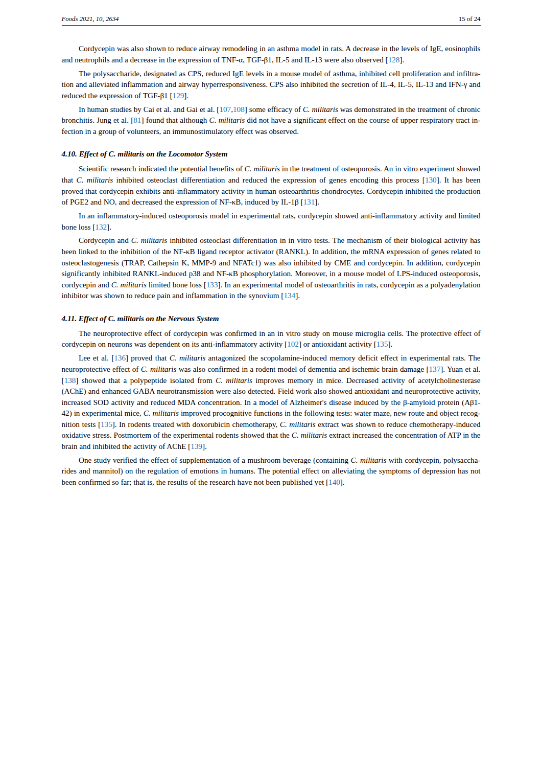Foods 2021, 10, 2634 15 of 24
Cordycepin was also shown to reduce airway remodeling in an asthma model in rats. A decrease in the levels of IgE, eosinophils and neutrophils and a decrease in the expression of TNF-α, TGF-β1, IL-5 and IL-13 were also observed [128].
The polysaccharide, designated as CPS, reduced IgE levels in a mouse model of asthma, inhibited cell proliferation and infiltration and alleviated inflammation and airway hyperresponsiveness. CPS also inhibited the secretion of IL-4, IL-5, IL-13 and IFN-γ and reduced the expression of TGF-β1 [129].
In human studies by Cai et al. and Gai et al. [107,108] some efficacy of C. militaris was demonstrated in the treatment of chronic bronchitis. Jung et al. [81] found that although C. militaris did not have a significant effect on the course of upper respiratory tract infection in a group of volunteers, an immunostimulatory effect was observed.
4.10. Effect of C. militaris on the Locomotor System
Scientific research indicated the potential benefits of C. militaris in the treatment of osteoporosis. An in vitro experiment showed that C. militaris inhibited osteoclast differentiation and reduced the expression of genes encoding this process [130]. It has been proved that cordycepin exhibits anti-inflammatory activity in human osteoarthritis chondrocytes. Cordycepin inhibited the production of PGE2 and NO, and decreased the expression of NF-κB, induced by IL-1β [131].
In an inflammatory-induced osteoporosis model in experimental rats, cordycepin showed anti-inflammatory activity and limited bone loss [132].
Cordycepin and C. militaris inhibited osteoclast differentiation in in vitro tests. The mechanism of their biological activity has been linked to the inhibition of the NF-κB ligand receptor activator (RANKL). In addition, the mRNA expression of genes related to osteoclastogenesis (TRAP, Cathepsin K, MMP-9 and NFATc1) was also inhibited by CME and cordycepin. In addition, cordycepin significantly inhibited RANKL-induced p38 and NF-κB phosphorylation. Moreover, in a mouse model of LPS-induced osteoporosis, cordycepin and C. militaris limited bone loss [133]. In an experimental model of osteoarthritis in rats, cordycepin as a polyadenylation inhibitor was shown to reduce pain and inflammation in the synovium [134].
4.11. Effect of C. militaris on the Nervous System
The neuroprotective effect of cordycepin was confirmed in an in vitro study on mouse microglia cells. The protective effect of cordycepin on neurons was dependent on its anti-inflammatory activity [102] or antioxidant activity [135].
Lee et al. [136] proved that C. militaris antagonized the scopolamine-induced memory deficit effect in experimental rats. The neuroprotective effect of C. militaris was also confirmed in a rodent model of dementia and ischemic brain damage [137]. Yuan et al. [138] showed that a polypeptide isolated from C. militaris improves memory in mice. Decreased activity of acetylcholinesterase (AChE) and enhanced GABA neurotransmission were also detected. Field work also showed antioxidant and neuroprotective activity, increased SOD activity and reduced MDA concentration. In a model of Alzheimer's disease induced by the β-amyloid protein (Aβ1-42) in experimental mice, C. militaris improved procognitive functions in the following tests: water maze, new route and object recognition tests [135]. In rodents treated with doxorubicin chemotherapy, C. militaris extract was shown to reduce chemotherapy-induced oxidative stress. Postmortem of the experimental rodents showed that the C. militaris extract increased the concentration of ATP in the brain and inhibited the activity of AChE [139].
One study verified the effect of supplementation of a mushroom beverage (containing C. militaris with cordycepin, polysaccharides and mannitol) on the regulation of emotions in humans. The potential effect on alleviating the symptoms of depression has not been confirmed so far; that is, the results of the research have not been published yet [140].